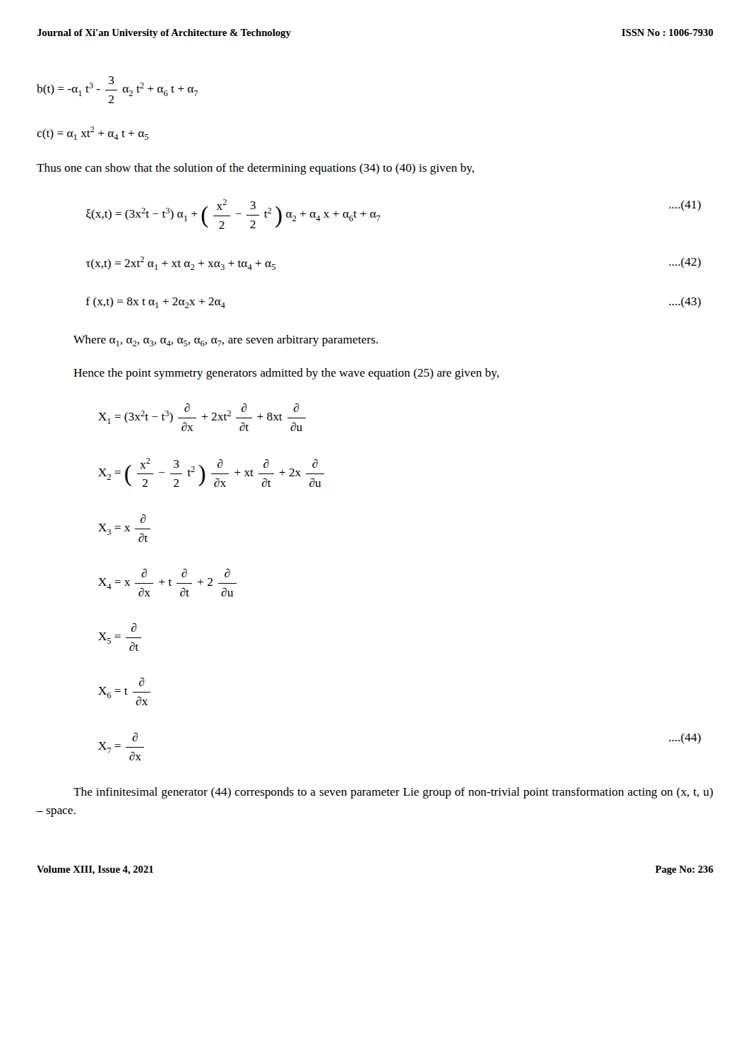Journal of Xi'an University of Architecture & Technology
ISSN No : 1006-7930
b(t) = -α1 t3 - 32 α2 t2 + α6 t + α7
c(t) = α1 xt2 + α4 t + α5
Thus one can show that the solution of the determining equations (34) to (40) is given by,
....(41) ξ(x,t) = (3x2t − t3) α1 + ( x22 − 32 t2 ) α2 + α4 x + α6t + α7
....(42) τ(x,t) = 2xt2 α1 + xt α2 + xα3 + tα4 + α5
....(43) f (x,t) = 8x t α1 + 2α2x + 2α4
Where α1, α2, α3, α4, α5, α6, α7, are seven arbitrary parameters.
Hence the point symmetry generators admitted by the wave equation (25) are given by,
X1 = (3x2t − t3) ∂∂x + 2xt2 ∂∂t + 8xt ∂∂u
X2 = ( x22 − 32 t2 ) ∂∂x + xt ∂∂t + 2x ∂∂u
X3 = x ∂∂t
X4 = x ∂∂x + t ∂∂t + 2 ∂∂u
X5 = ∂∂t
X6 = t ∂∂x
X7 = ∂∂x ....(44)
The infinitesimal generator (44) corresponds to a seven parameter Lie group of non-trivial point transformation acting on (x, t, u) – space.
Volume XIII, Issue 4, 2021
Page No: 236